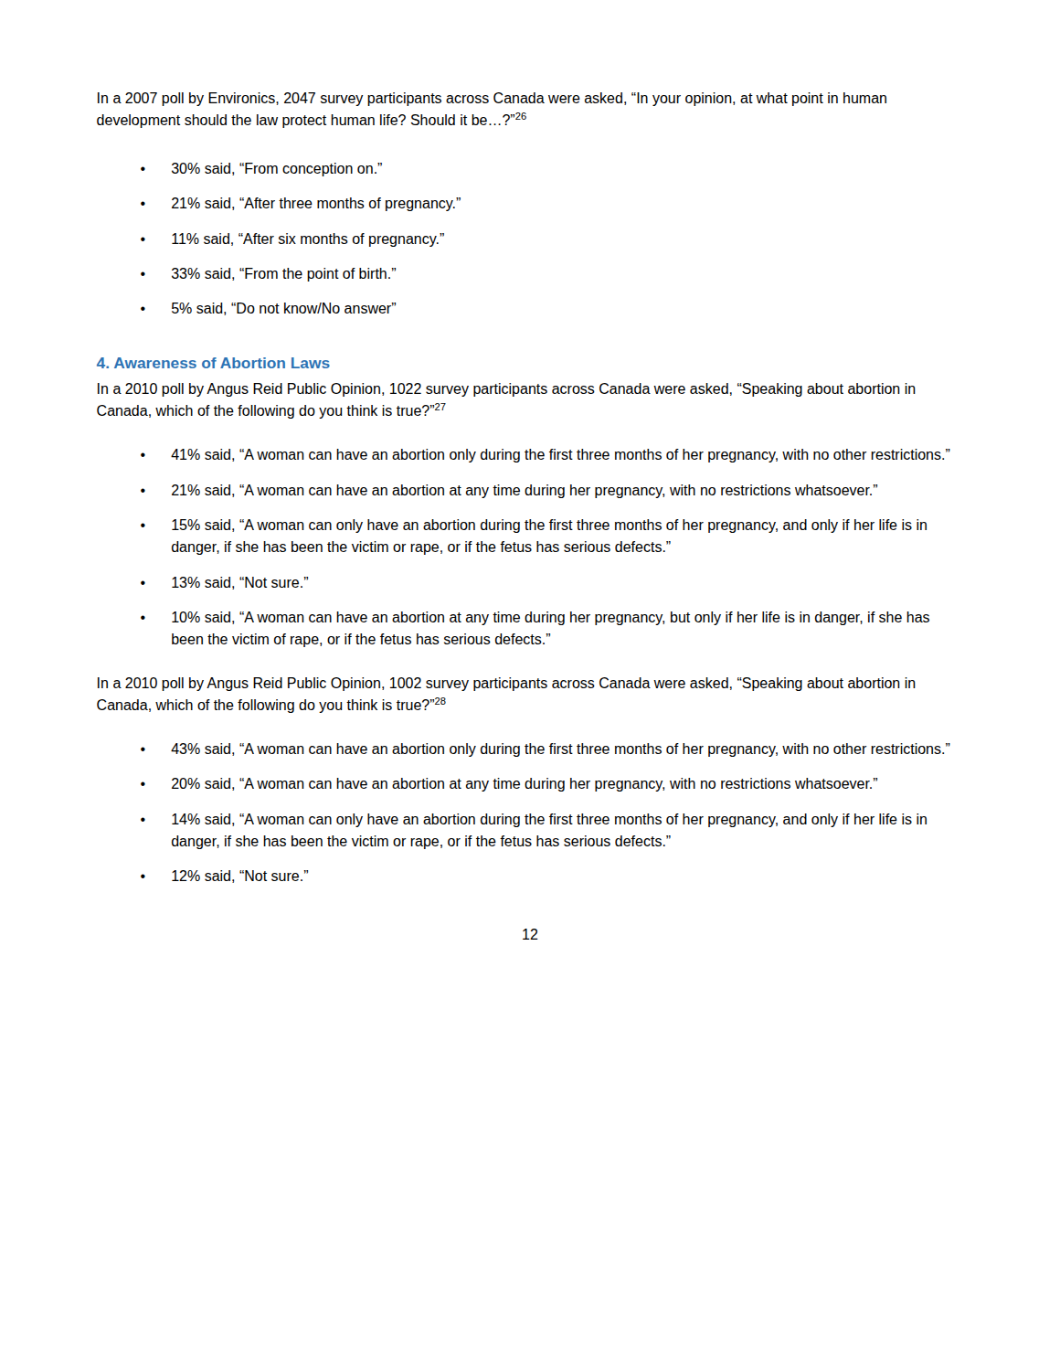In a 2007 poll by Environics, 2047 survey participants across Canada were asked, “In your opinion, at what point in human development should the law protect human life? Should it be…?”26
30% said, “From conception on.”
21% said, “After three months of pregnancy.”
11% said, “After six months of pregnancy.”
33% said, “From the point of birth.”
5% said, “Do not know/No answer”
4. Awareness of Abortion Laws
In a 2010 poll by Angus Reid Public Opinion, 1022 survey participants across Canada were asked, “Speaking about abortion in Canada, which of the following do you think is true?”27
41% said, “A woman can have an abortion only during the first three months of her pregnancy, with no other restrictions.”
21% said, “A woman can have an abortion at any time during her pregnancy, with no restrictions whatsoever.”
15% said, “A woman can only have an abortion during the first three months of her pregnancy, and only if her life is in danger, if she has been the victim or rape, or if the fetus has serious defects.”
13% said, “Not sure.”
10% said, “A woman can have an abortion at any time during her pregnancy, but only if her life is in danger, if she has been the victim of rape, or if the fetus has serious defects.”
In a 2010 poll by Angus Reid Public Opinion, 1002 survey participants across Canada were asked, “Speaking about abortion in Canada, which of the following do you think is true?”28
43% said, “A woman can have an abortion only during the first three months of her pregnancy, with no other restrictions.”
20% said, “A woman can have an abortion at any time during her pregnancy, with no restrictions whatsoever.”
14% said, “A woman can only have an abortion during the first three months of her pregnancy, and only if her life is in danger, if she has been the victim or rape, or if the fetus has serious defects.”
12% said, “Not sure.”
12